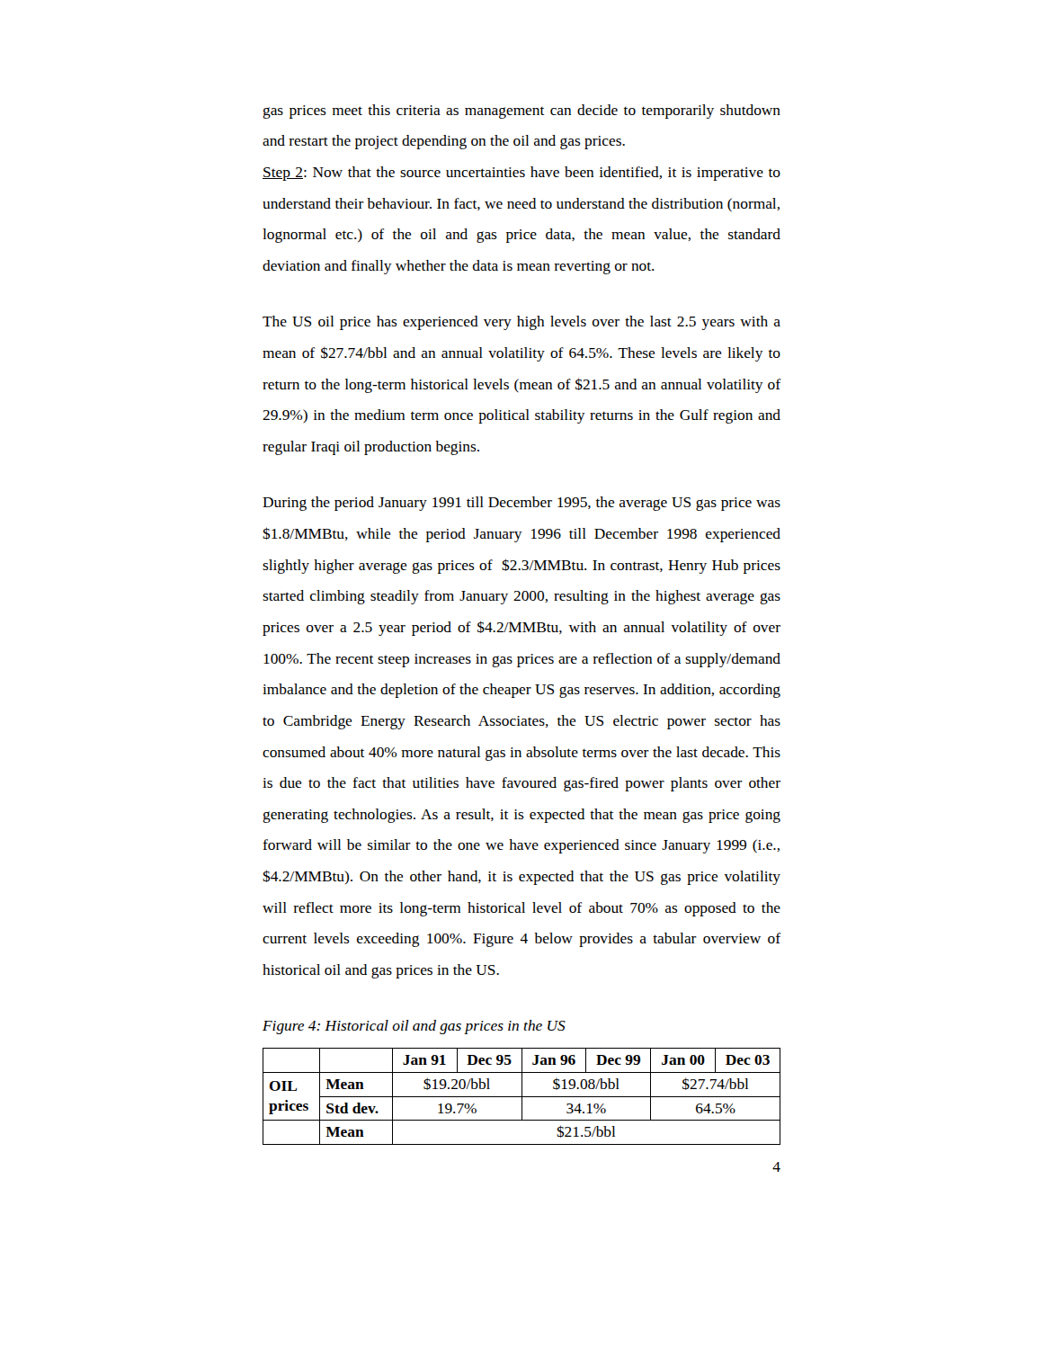gas prices meet this criteria as management can decide to temporarily shutdown and restart the project depending on the oil and gas prices.
Step 2: Now that the source uncertainties have been identified, it is imperative to understand their behaviour. In fact, we need to understand the distribution (normal, lognormal etc.) of the oil and gas price data, the mean value, the standard deviation and finally whether the data is mean reverting or not.
The US oil price has experienced very high levels over the last 2.5 years with a mean of $27.74/bbl and an annual volatility of 64.5%. These levels are likely to return to the long-term historical levels (mean of $21.5 and an annual volatility of 29.9%) in the medium term once political stability returns in the Gulf region and regular Iraqi oil production begins.
During the period January 1991 till December 1995, the average US gas price was $1.8/MMBtu, while the period January 1996 till December 1998 experienced slightly higher average gas prices of $2.3/MMBtu. In contrast, Henry Hub prices started climbing steadily from January 2000, resulting in the highest average gas prices over a 2.5 year period of $4.2/MMBtu, with an annual volatility of over 100%. The recent steep increases in gas prices are a reflection of a supply/demand imbalance and the depletion of the cheaper US gas reserves. In addition, according to Cambridge Energy Research Associates, the US electric power sector has consumed about 40% more natural gas in absolute terms over the last decade. This is due to the fact that utilities have favoured gas-fired power plants over other generating technologies. As a result, it is expected that the mean gas price going forward will be similar to the one we have experienced since January 1999 (i.e., $4.2/MMBtu). On the other hand, it is expected that the US gas price volatility will reflect more its long-term historical level of about 70% as opposed to the current levels exceeding 100%. Figure 4 below provides a tabular overview of historical oil and gas prices in the US.
Figure 4: Historical oil and gas prices in the US
| | | Jan 91 | Dec 95 | Jan 96 | Dec 99 | Jan 00 | Dec 03 |
| OIL prices | Mean | $19.20/bbl | $19.08/bbl | $27.74/bbl |
| Std dev. | 19.7% | 34.1% | 64.5% |
| | Mean | $21.5/bbl |
4